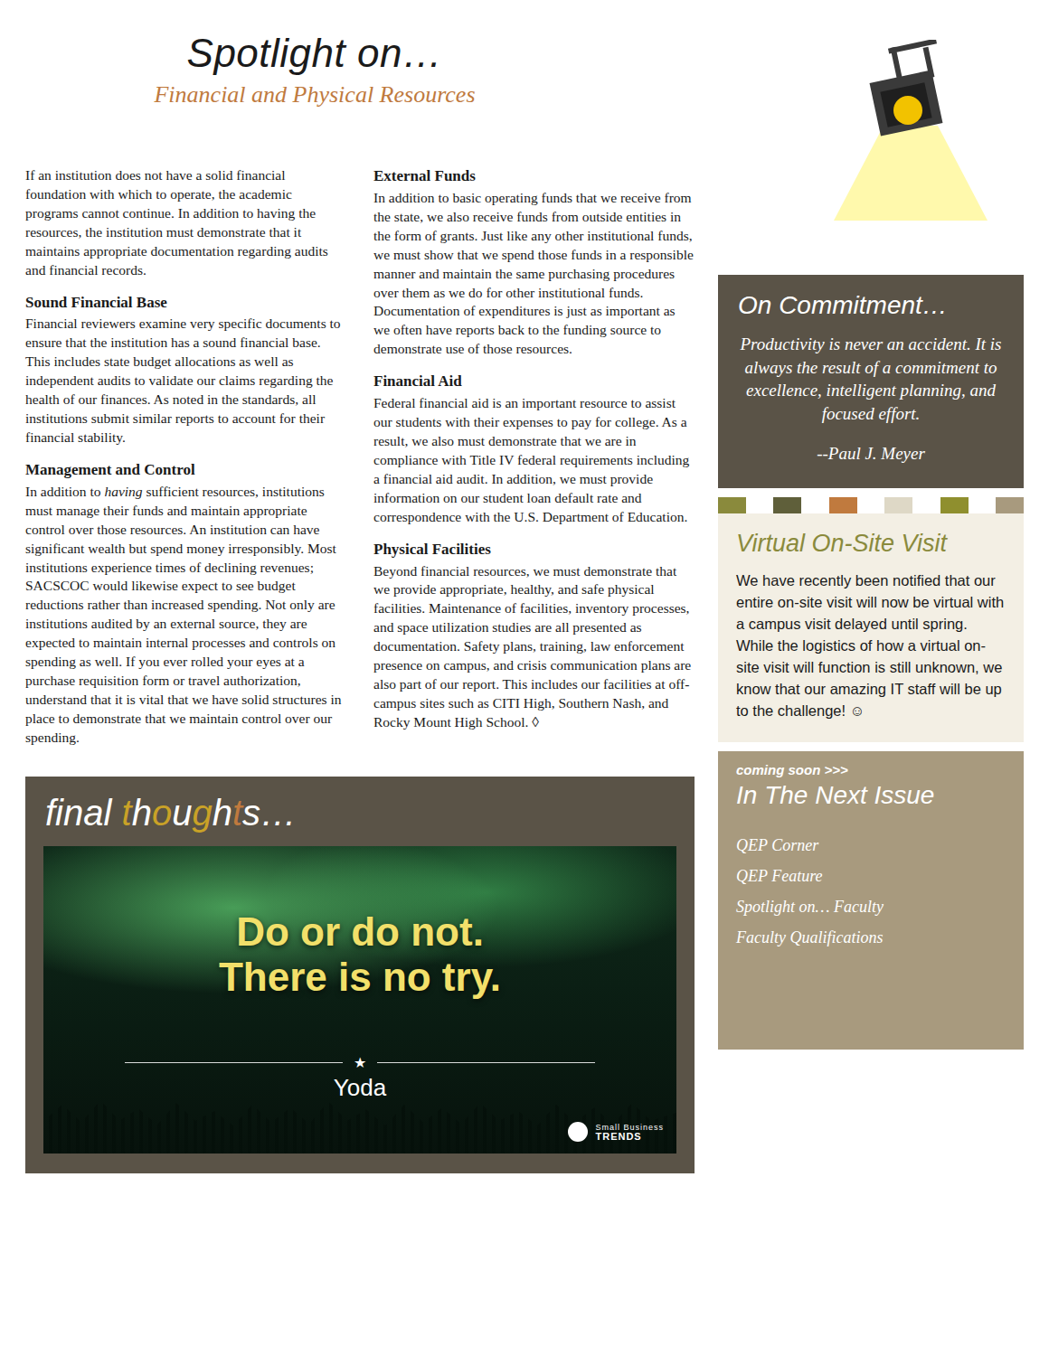Spotlight on…
Financial and Physical Resources
If an institution does not have a solid financial foundation with which to operate, the academic programs cannot continue. In addition to having the resources, the institution must demonstrate that it maintains appropriate documentation regarding audits and financial records.
Sound Financial Base
Financial reviewers examine very specific documents to ensure that the institution has a sound financial base. This includes state budget allocations as well as independent audits to validate our claims regarding the health of our finances. As noted in the standards, all institutions submit similar reports to account for their financial stability.
Management and Control
In addition to having sufficient resources, institutions must manage their funds and maintain appropriate control over those resources. An institution can have significant wealth but spend money irresponsibly. Most institutions experience times of declining revenues; SACSCOC would likewise expect to see budget reductions rather than increased spending. Not only are institutions audited by an external source, they are expected to maintain internal processes and controls on spending as well. If you ever rolled your eyes at a purchase requisition form or travel authorization, understand that it is vital that we have solid structures in place to demonstrate that we maintain control over our spending.
External Funds
In addition to basic operating funds that we receive from the state, we also receive funds from outside entities in the form of grants. Just like any other institutional funds, we must show that we spend those funds in a responsible manner and maintain the same purchasing procedures over them as we do for other institutional funds. Documentation of expenditures is just as important as we often have reports back to the funding source to demonstrate use of those resources.
Financial Aid
Federal financial aid is an important resource to assist our students with their expenses to pay for college. As a result, we also must demonstrate that we are in compliance with Title IV federal requirements including a financial aid audit. In addition, we must provide information on our student loan default rate and correspondence with the U.S. Department of Education.
Physical Facilities
Beyond financial resources, we must demonstrate that we provide appropriate, healthy, and safe physical facilities. Maintenance of facilities, inventory processes, and space utilization studies are all presented as documentation. Safety plans, training, law enforcement presence on campus, and crisis communication plans are also part of our report. This includes our facilities at off-campus sites such as CITI High, Southern Nash, and Rocky Mount High School. ◊
final thoughts…
Do or do not.
There is no try.
★
Yoda
Small Business
TRENDS
On Commitment…
Productivity is never an accident. It is always the result of a commitment to excellence, intelligent planning, and focused effort. --Paul J. Meyer
Virtual On-Site Visit
We have recently been notified that our entire on-site visit will now be virtual with a campus visit delayed until spring. While the logistics of how a virtual on-site visit will function is still unknown, we know that our amazing IT staff will be up to the challenge! ☺
coming soon >>>
In The Next Issue
QEP Corner
QEP Feature
Spotlight on… Faculty
Faculty Qualifications